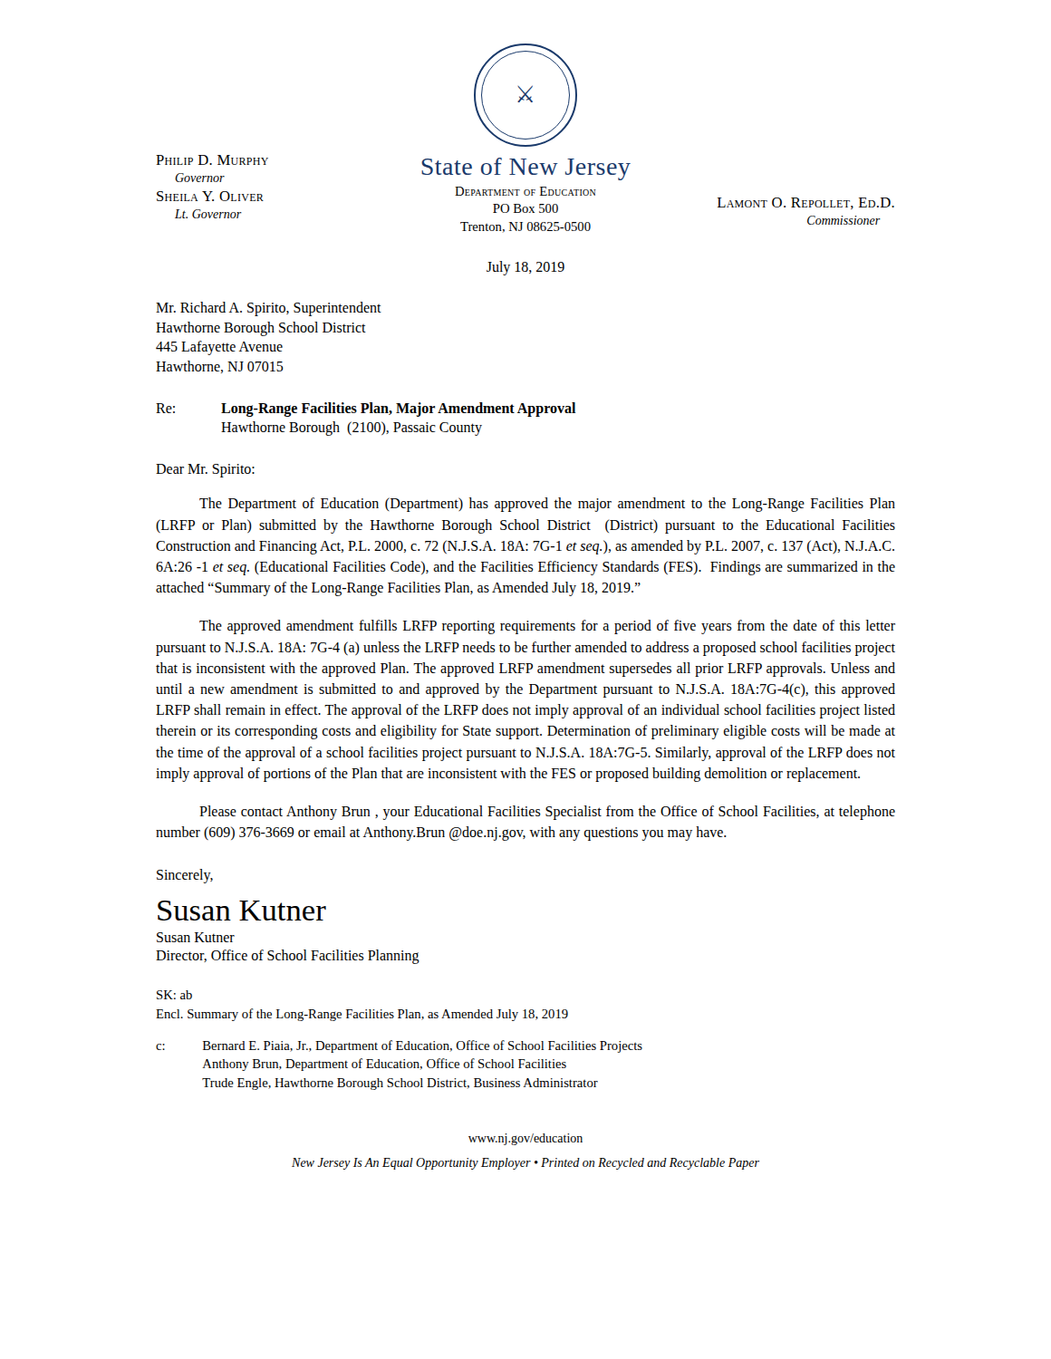⚔
Philip D. Murphy
Governor
Sheila Y. Oliver
Lt. Governor
State of New Jersey
Department of Education
PO Box 500
Trenton, NJ 08625-0500
Lamont O. Repollet, Ed.D.
Commissioner
July 18, 2019
Mr. Richard A. Spirito, Superintendent
Hawthorne Borough School District
445 Lafayette Avenue
Hawthorne, NJ 07015
Re:
Long-Range Facilities Plan, Major Amendment Approval
Hawthorne Borough (2100), Passaic County
Dear Mr. Spirito:
The Department of Education (Department) has approved the major amendment to the Long-Range Facilities Plan (LRFP or Plan) submitted by the Hawthorne Borough School District (District) pursuant to the Educational Facilities Construction and Financing Act, P.L. 2000, c. 72 (N.J.S.A. 18A: 7G-1 et seq.), as amended by P.L. 2007, c. 137 (Act), N.J.A.C. 6A:26 -1 et seq. (Educational Facilities Code), and the Facilities Efficiency Standards (FES). Findings are summarized in the attached “Summary of the Long-Range Facilities Plan, as Amended July 18, 2019.”
The approved amendment fulfills LRFP reporting requirements for a period of five years from the date of this letter pursuant to N.J.S.A. 18A: 7G-4 (a) unless the LRFP needs to be further amended to address a proposed school facilities project that is inconsistent with the approved Plan. The approved LRFP amendment supersedes all prior LRFP approvals. Unless and until a new amendment is submitted to and approved by the Department pursuant to N.J.S.A. 18A:7G-4(c), this approved LRFP shall remain in effect. The approval of the LRFP does not imply approval of an individual school facilities project listed therein or its corresponding costs and eligibility for State support. Determination of preliminary eligible costs will be made at the time of the approval of a school facilities project pursuant to N.J.S.A. 18A:7G-5. Similarly, approval of the LRFP does not imply approval of portions of the Plan that are inconsistent with the FES or proposed building demolition or replacement.
Please contact Anthony Brun , your Educational Facilities Specialist from the Office of School Facilities, at telephone number (609) 376-3669 or email at Anthony.Brun @doe.nj.gov, with any questions you may have.
Sincerely,
Susan Kutner
Susan Kutner
Director, Office of School Facilities Planning
SK: ab
Encl. Summary of the Long-Range Facilities Plan, as Amended July 18, 2019
c:
Bernard E. Piaia, Jr., Department of Education, Office of School Facilities Projects
Anthony Brun, Department of Education, Office of School Facilities
Trude Engle, Hawthorne Borough School District, Business Administrator
www.nj.gov/education
New Jersey Is An Equal Opportunity Employer • Printed on Recycled and Recyclable Paper